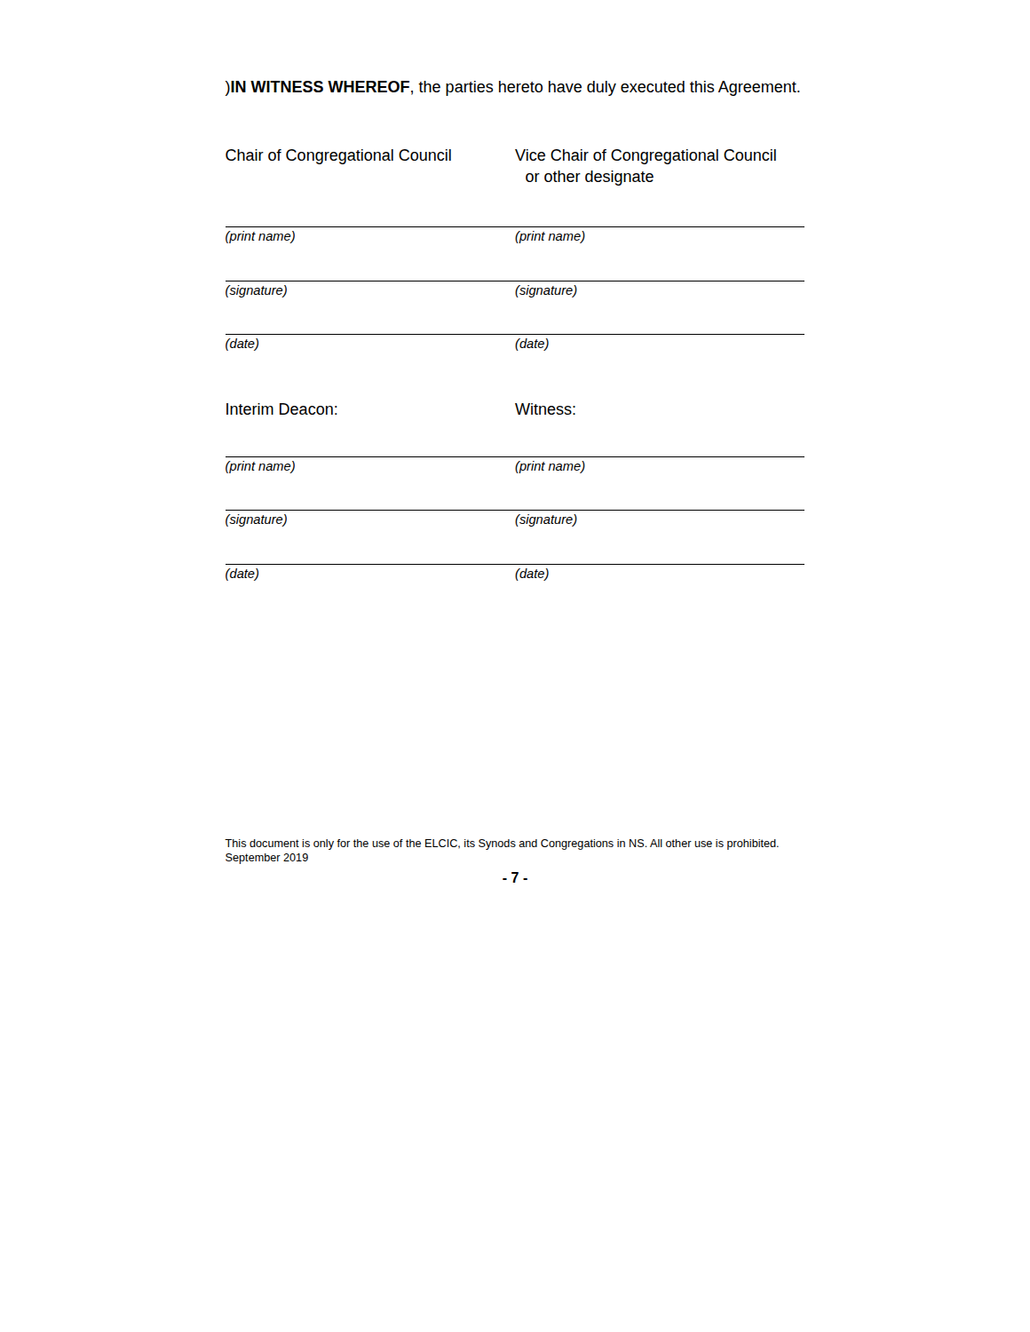) IN WITNESS WHEREOF, the parties hereto have duly executed this Agreement.
| Chair of Congregational Council (print name) (signature) (date) | Vice Chair of Congregational Council or other designate (print name) (signature) (date) |
| Interim Deacon: (print name) (signature) (date) | Witness: (print name) (signature) (date) |
This document is only for the use of the ELCIC, its Synods and Congregations in NS. All other use is prohibited. September 2019
- 7 -